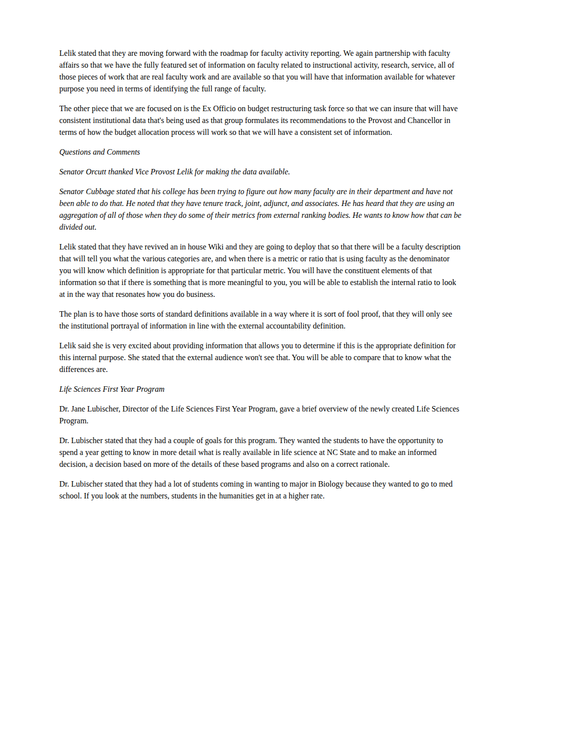Lelik stated that they are moving forward with the roadmap for faculty activity reporting. We again partnership with faculty affairs so that we have the fully featured set of information on faculty related to instructional activity, research, service, all of those pieces of work that are real faculty work and are available so that you will have that information available for whatever purpose you need in terms of identifying the full range of faculty.
The other piece that we are focused on is the Ex Officio on budget restructuring task force so that we can insure that will have consistent institutional data that's being used as that group formulates its recommendations to the Provost and Chancellor in terms of how the budget allocation process will work so that we will have a consistent set of information.
Questions and Comments
Senator Orcutt thanked Vice Provost Lelik for making the data available.
Senator Cubbage stated that his college has been trying to figure out how many faculty are in their department and have not been able to do that. He noted that they have tenure track, joint, adjunct, and associates. He has heard that they are using an aggregation of all of those when they do some of their metrics from external ranking bodies. He wants to know how that can be divided out.
Lelik stated that they have revived an in house Wiki and they are going to deploy that so that there will be a faculty description that will tell you what the various categories are, and when there is a metric or ratio that is using faculty as the denominator you will know which definition is appropriate for that particular metric. You will have the constituent elements of that information so that if there is something that is more meaningful to you, you will be able to establish the internal ratio to look at in the way that resonates how you do business.
The plan is to have those sorts of standard definitions available in a way where it is sort of fool proof, that they will only see the institutional portrayal of information in line with the external accountability definition.
Lelik said she is very excited about providing information that allows you to determine if this is the appropriate definition for this internal purpose. She stated that the external audience won't see that. You will be able to compare that to know what the differences are.
Life Sciences First Year Program
Dr. Jane Lubischer, Director of the Life Sciences First Year Program, gave a brief overview of the newly created Life Sciences Program.
Dr. Lubischer stated that they had a couple of goals for this program. They wanted the students to have the opportunity to spend a year getting to know in more detail what is really available in life science at NC State and to make an informed decision, a decision based on more of the details of these based programs and also on a correct rationale.
Dr. Lubischer stated that they had a lot of students coming in wanting to major in Biology because they wanted to go to med school. If you look at the numbers, students in the humanities get in at a higher rate.